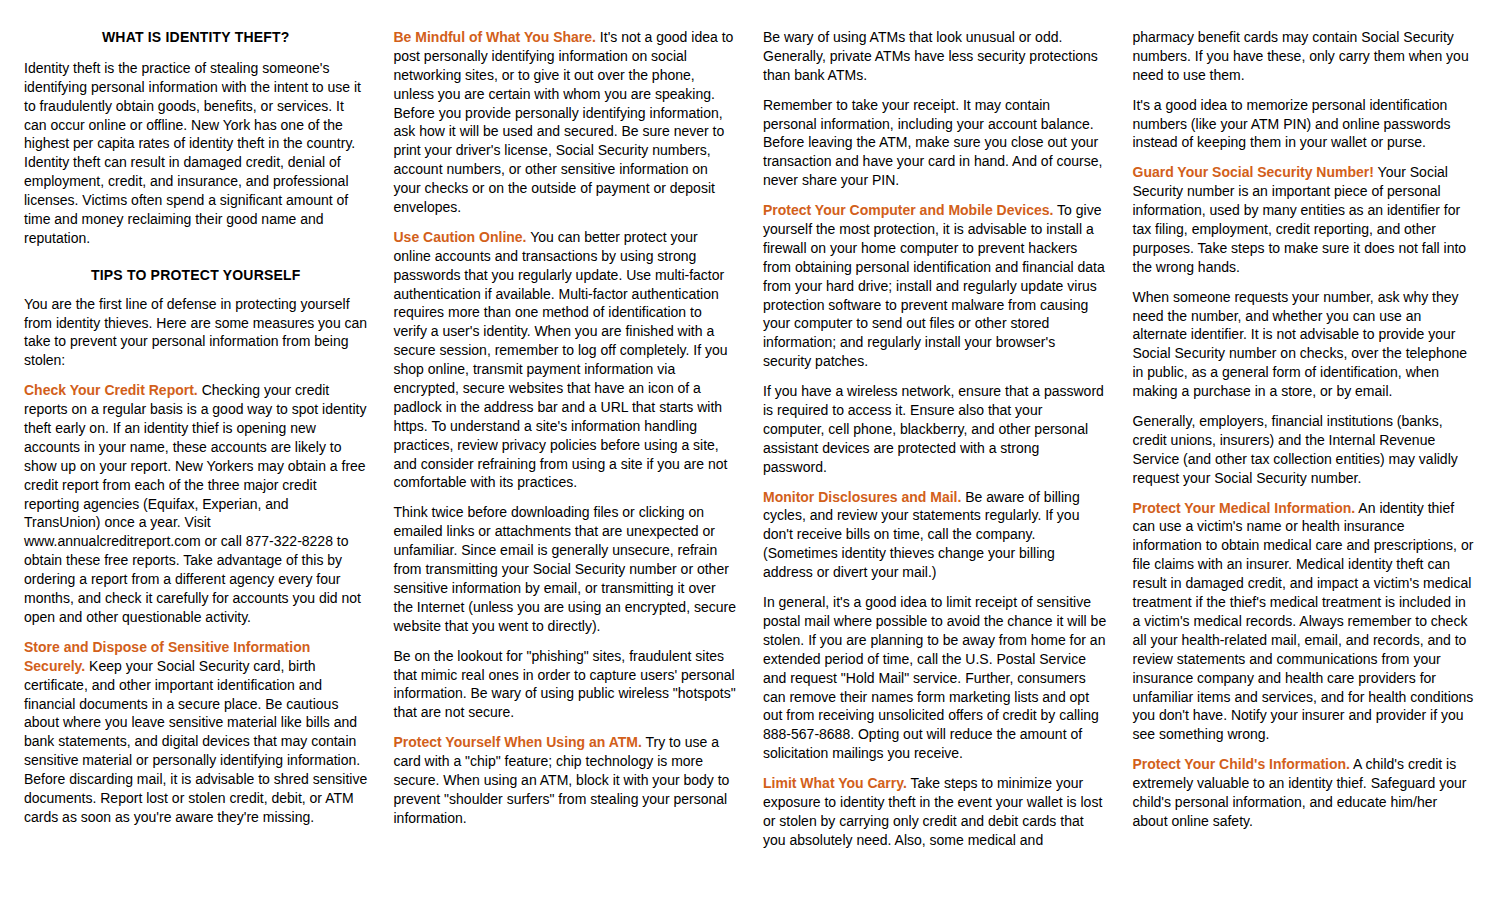What is Identity Theft?
Identity theft is the practice of stealing someone's identifying personal information with the intent to use it to fraudulently obtain goods, benefits, or services. It can occur online or offline. New York has one of the highest per capita rates of identity theft in the country. Identity theft can result in damaged credit, denial of employment, credit, and insurance, and professional licenses. Victims often spend a significant amount of time and money reclaiming their good name and reputation.
Tips to Protect Yourself
You are the first line of defense in protecting yourself from identity thieves. Here are some measures you can take to prevent your personal information from being stolen:
Check Your Credit Report. Checking your credit reports on a regular basis is a good way to spot identity theft early on. If an identity thief is opening new accounts in your name, these accounts are likely to show up on your report. New Yorkers may obtain a free credit report from each of the three major credit reporting agencies (Equifax, Experian, and TransUnion) once a year. Visit www.annualcreditreport.com or call 877-322-8228 to obtain these free reports. Take advantage of this by ordering a report from a different agency every four months, and check it carefully for accounts you did not open and other questionable activity.
Store and Dispose of Sensitive Information Securely. Keep your Social Security card, birth certificate, and other important identification and financial documents in a secure place. Be cautious about where you leave sensitive material like bills and bank statements, and digital devices that may contain sensitive material or personally identifying information. Before discarding mail, it is advisable to shred sensitive documents. Report lost or stolen credit, debit, or ATM cards as soon as you're aware they're missing.
Be Mindful of What You Share. It's not a good idea to post personally identifying information on social networking sites, or to give it out over the phone, unless you are certain with whom you are speaking. Before you provide personally identifying information, ask how it will be used and secured. Be sure never to print your driver's license, Social Security numbers, account numbers, or other sensitive information on your checks or on the outside of payment or deposit envelopes.
Use Caution Online. You can better protect your online accounts and transactions by using strong passwords that you regularly update. Use multi-factor authentication if available. Multi-factor authentication requires more than one method of identification to verify a user's identity. When you are finished with a secure session, remember to log off completely. If you shop online, transmit payment information via encrypted, secure websites that have an icon of a padlock in the address bar and a URL that starts with https. To understand a site's information handling practices, review privacy policies before using a site, and consider refraining from using a site if you are not comfortable with its practices.
Think twice before downloading files or clicking on emailed links or attachments that are unexpected or unfamiliar. Since email is generally unsecure, refrain from transmitting your Social Security number or other sensitive information by email, or transmitting it over the Internet (unless you are using an encrypted, secure website that you went to directly).
Be on the lookout for "phishing" sites, fraudulent sites that mimic real ones in order to capture users' personal information. Be wary of using public wireless "hotspots" that are not secure.
Protect Yourself When Using an ATM. Try to use a card with a "chip" feature; chip technology is more secure. When using an ATM, block it with your body to prevent "shoulder surfers" from stealing your personal information.
Be wary of using ATMs that look unusual or odd. Generally, private ATMs have less security protections than bank ATMs.
Remember to take your receipt. It may contain personal information, including your account balance. Before leaving the ATM, make sure you close out your transaction and have your card in hand. And of course, never share your PIN.
Protect Your Computer and Mobile Devices. To give yourself the most protection, it is advisable to install a firewall on your home computer to prevent hackers from obtaining personal identification and financial data from your hard drive; install and regularly update virus protection software to prevent malware from causing your computer to send out files or other stored information; and regularly install your browser's security patches.
If you have a wireless network, ensure that a password is required to access it. Ensure also that your computer, cell phone, blackberry, and other personal assistant devices are protected with a strong password.
Monitor Disclosures and Mail. Be aware of billing cycles, and review your statements regularly. If you don't receive bills on time, call the company. (Sometimes identity thieves change your billing address or divert your mail.)
In general, it's a good idea to limit receipt of sensitive postal mail where possible to avoid the chance it will be stolen. If you are planning to be away from home for an extended period of time, call the U.S. Postal Service and request "Hold Mail" service. Further, consumers can remove their names form marketing lists and opt out from receiving unsolicited offers of credit by calling 888-567-8688. Opting out will reduce the amount of solicitation mailings you receive.
Limit What You Carry. Take steps to minimize your exposure to identity theft in the event your wallet is lost or stolen by carrying only credit and debit cards that you absolutely need. Also, some medical and pharmacy benefit cards may contain Social Security numbers. If you have these, only carry them when you need to use them.
It's a good idea to memorize personal identification numbers (like your ATM PIN) and online passwords instead of keeping them in your wallet or purse.
Guard Your Social Security Number! Your Social Security number is an important piece of personal information, used by many entities as an identifier for tax filing, employment, credit reporting, and other purposes. Take steps to make sure it does not fall into the wrong hands.
When someone requests your number, ask why they need the number, and whether you can use an alternate identifier. It is not advisable to provide your Social Security number on checks, over the telephone in public, as a general form of identification, when making a purchase in a store, or by email.
Generally, employers, financial institutions (banks, credit unions, insurers) and the Internal Revenue Service (and other tax collection entities) may validly request your Social Security number.
Protect Your Medical Information. An identity thief can use a victim's name or health insurance information to obtain medical care and prescriptions, or file claims with an insurer. Medical identity theft can result in damaged credit, and impact a victim's medical treatment if the thief's medical treatment is included in a victim's medical records. Always remember to check all your health-related mail, email, and records, and to review statements and communications from your insurance company and health care providers for unfamiliar items and services, and for health conditions you don't have. Notify your insurer and provider if you see something wrong.
Protect Your Child's Information. A child's credit is extremely valuable to an identity thief. Safeguard your child's personal information, and educate him/her about online safety.